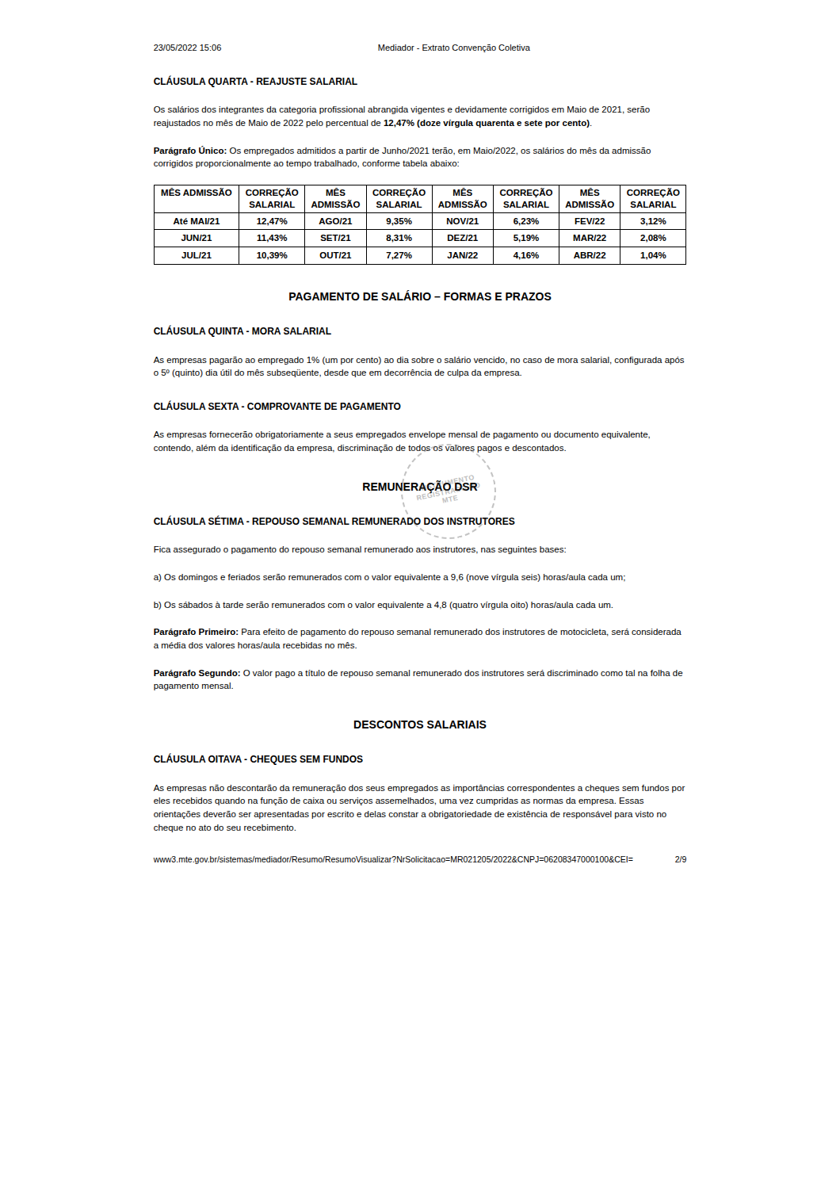23/05/2022 15:06
Mediador - Extrato Convenção Coletiva
CLÁUSULA QUARTA - REAJUSTE SALARIAL
Os salários dos integrantes da categoria profissional abrangida vigentes e devidamente corrigidos em Maio de 2021, serão reajustados no mês de Maio de 2022 pelo percentual de 12,47% (doze vírgula quarenta e sete por cento).
Parágrafo Único: Os empregados admitidos a partir de Junho/2021 terão, em Maio/2022, os salários do mês da admissão corrigidos proporcionalmente ao tempo trabalhado, conforme tabela abaixo:
| MÊS ADMISSÃO | CORREÇÃO SALARIAL | MÊS ADMISSÃO | CORREÇÃO SALARIAL | MÊS ADMISSÃO | CORREÇÃO SALARIAL | MÊS ADMISSÃO | CORREÇÃO SALARIAL |
| --- | --- | --- | --- | --- | --- | --- | --- |
| Até MAI/21 | 12,47% | AGO/21 | 9,35% | NOV/21 | 6,23% | FEV/22 | 3,12% |
| JUN/21 | 11,43% | SET/21 | 8,31% | DEZ/21 | 5,19% | MAR/22 | 2,08% |
| JUL/21 | 10,39% | OUT/21 | 7,27% | JAN/22 | 4,16% | ABR/22 | 1,04% |
PAGAMENTO DE SALÁRIO – FORMAS E PRAZOS
CLÁUSULA QUINTA - MORA SALARIAL
As empresas pagarão ao empregado 1% (um por cento) ao dia sobre o salário vencido, no caso de mora salarial, configurada após o 5º (quinto) dia útil do mês subseqüente, desde que em decorrência de culpa da empresa.
CLÁUSULA SEXTA - COMPROVANTE DE PAGAMENTO
As empresas fornecerão obrigatoriamente a seus empregados envelope mensal de pagamento ou documento equivalente, contendo, além da identificação da empresa, discriminação de todos os valores pagos e descontados.
REMUNERAÇÃO DSR
CLÁUSULA SÉTIMA - REPOUSO SEMANAL REMUNERADO DOS INSTRUTORES
Fica assegurado o pagamento do repouso semanal remunerado aos instrutores, nas seguintes bases:
a) Os domingos e feriados serão remunerados com o valor equivalente a 9,6 (nove vírgula seis) horas/aula cada um;
b) Os sábados à tarde serão remunerados com o valor equivalente a 4,8 (quatro vírgula oito) horas/aula cada um.
Parágrafo Primeiro: Para efeito de pagamento do repouso semanal remunerado dos instrutores de motocicleta, será considerada a média dos valores horas/aula recebidas no mês.
Parágrafo Segundo: O valor pago a título de repouso semanal remunerado dos instrutores será discriminado como tal na folha de pagamento mensal.
DESCONTOS SALARIAIS
CLÁUSULA OITAVA - CHEQUES SEM FUNDOS
As empresas não descontarão da remuneração dos seus empregados as importâncias correspondentes a cheques sem fundos por eles recebidos quando na função de caixa ou serviços assemelhados, uma vez cumpridas as normas da empresa. Essas orientações deverão ser apresentadas por escrito e delas constar a obrigatoriedade de existência de responsável para visto no cheque no ato do seu recebimento.
INSTRUMENTO
REGISTRADO NO
MTE
www3.mte.gov.br/sistemas/mediador/Resumo/ResumoVisualizar?NrSolicitacao=MR021205/2022&CNPJ=06208347000100&CEI=
2/9